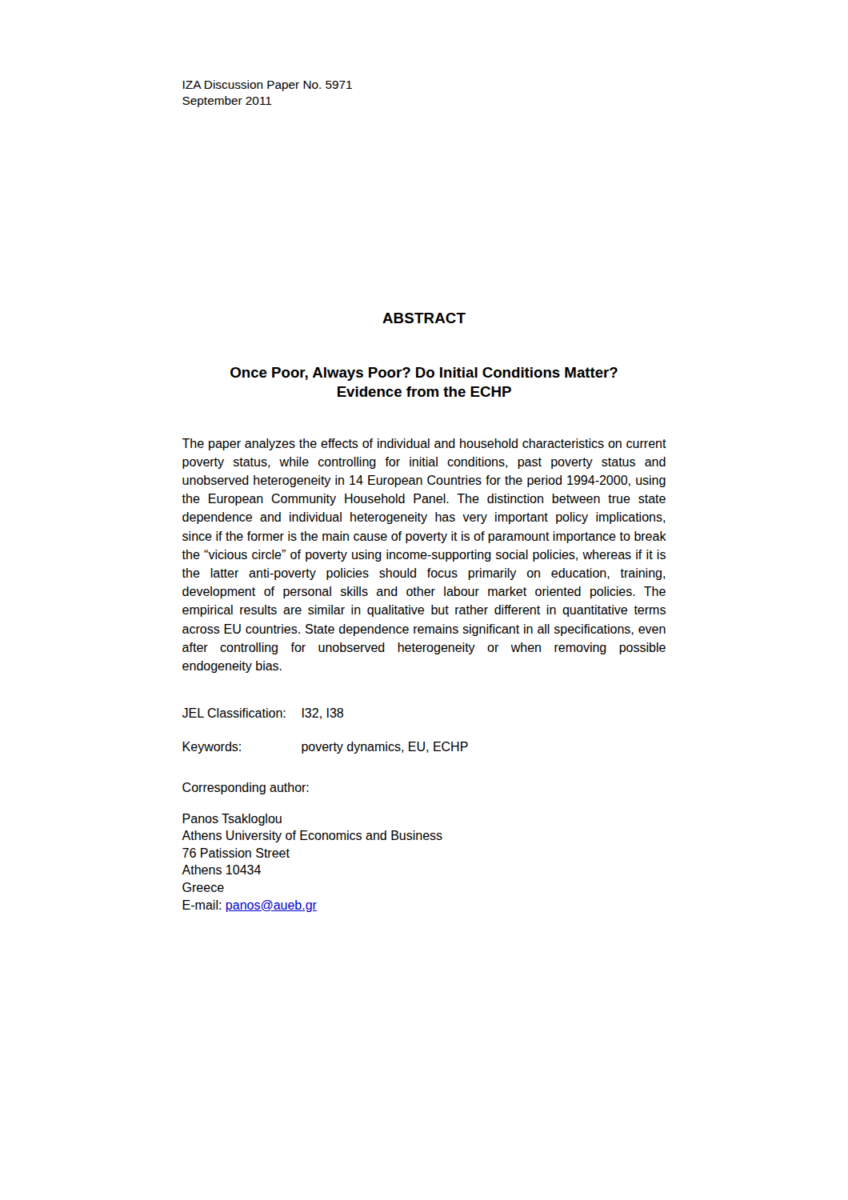IZA Discussion Paper No. 5971
September 2011
ABSTRACT
Once Poor, Always Poor? Do Initial Conditions Matter?
Evidence from the ECHP
The paper analyzes the effects of individual and household characteristics on current poverty status, while controlling for initial conditions, past poverty status and unobserved heterogeneity in 14 European Countries for the period 1994-2000, using the European Community Household Panel. The distinction between true state dependence and individual heterogeneity has very important policy implications, since if the former is the main cause of poverty it is of paramount importance to break the “vicious circle” of poverty using income-supporting social policies, whereas if it is the latter anti-poverty policies should focus primarily on education, training, development of personal skills and other labour market oriented policies. The empirical results are similar in qualitative but rather different in quantitative terms across EU countries. State dependence remains significant in all specifications, even after controlling for unobserved heterogeneity or when removing possible endogeneity bias.
JEL Classification: I32, I38
Keywords: poverty dynamics, EU, ECHP
Corresponding author:
Panos Tsakloglou
Athens University of Economics and Business
76 Patission Street
Athens 10434
Greece
E-mail: panos@aueb.gr